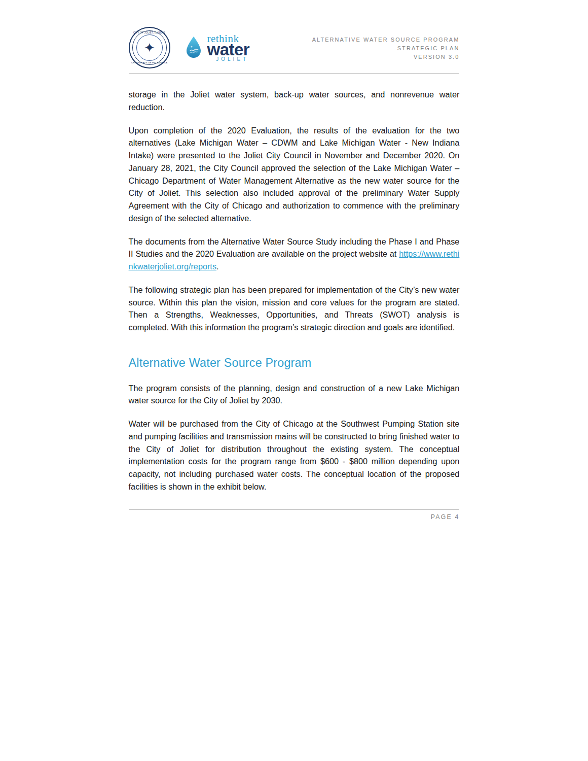CITY OF JOLIET, ILLINOIS
✦
CROSSROADS OF MID-AMERICA
rethink
water
JOLIET
Alternative Water Source Program
Strategic Plan
Version 3.0
storage in the Joliet water system, back-up water sources, and nonrevenue water reduction.
Upon completion of the 2020 Evaluation, the results of the evaluation for the two alternatives (Lake Michigan Water – CDWM and Lake Michigan Water - New Indiana Intake) were presented to the Joliet City Council in November and December 2020. On January 28, 2021, the City Council approved the selection of the Lake Michigan Water – Chicago Department of Water Management Alternative as the new water source for the City of Joliet. This selection also included approval of the preliminary Water Supply Agreement with the City of Chicago and authorization to commence with the preliminary design of the selected alternative.
The documents from the Alternative Water Source Study including the Phase I and Phase II Studies and the 2020 Evaluation are available on the project website at https://www.rethinkwaterjoliet.org/reports.
The following strategic plan has been prepared for implementation of the City’s new water source. Within this plan the vision, mission and core values for the program are stated. Then a Strengths, Weaknesses, Opportunities, and Threats (SWOT) analysis is completed. With this information the program’s strategic direction and goals are identified.
Alternative Water Source Program
The program consists of the planning, design and construction of a new Lake Michigan water source for the City of Joliet by 2030.
Water will be purchased from the City of Chicago at the Southwest Pumping Station site and pumping facilities and transmission mains will be constructed to bring finished water to the City of Joliet for distribution throughout the existing system. The conceptual implementation costs for the program range from $600 - $800 million depending upon capacity, not including purchased water costs. The conceptual location of the proposed facilities is shown in the exhibit below.
PAGE 4